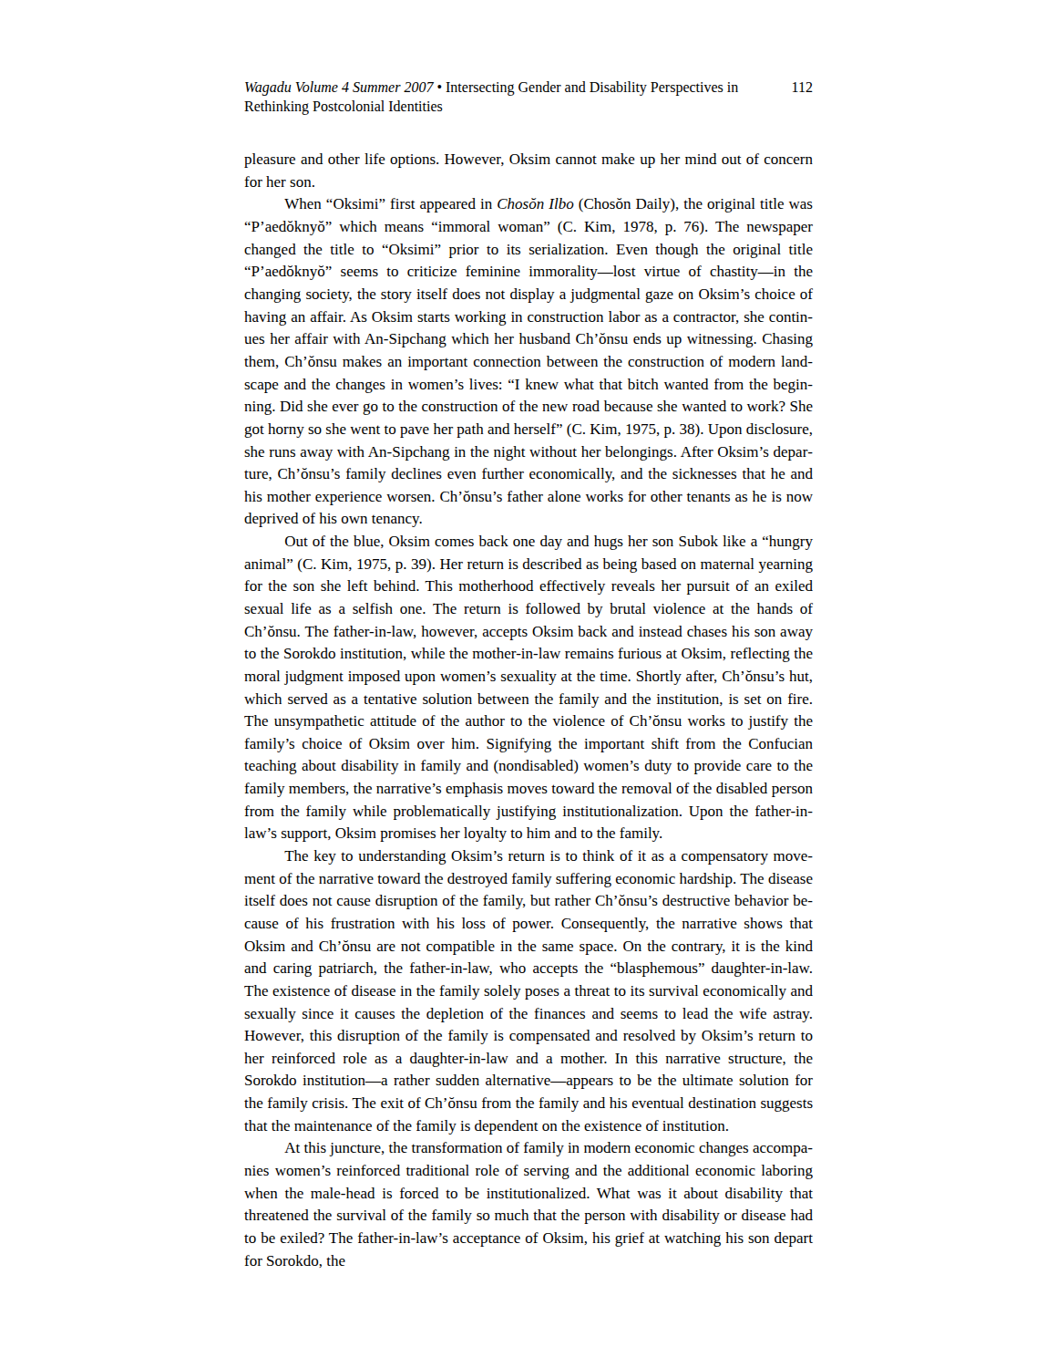112 Wagadu Volume 4 Summer 2007 • Intersecting Gender and Disability Perspectives in Rethinking Postcolonial Identities
pleasure and other life options. However, Oksim cannot make up her mind out of concern for her son.
When “Oksimi” first appeared in Chosŏn Ilbo (Chosŏn Daily), the original title was “P’aedŏknyŏ” which means “immoral woman” (C. Kim, 1978, p. 76). The newspaper changed the title to “Oksimi” prior to its serialization. Even though the original title “P’aedŏknyŏ” seems to criticize feminine immorality—lost virtue of chastity—in the changing society, the story itself does not display a judgmental gaze on Oksim’s choice of having an affair. As Oksim starts working in construction labor as a contractor, she continues her affair with An-Sipchang which her husband Ch’ŏnsu ends up witnessing. Chasing them, Ch’ŏnsu makes an important connection between the construction of modern landscape and the changes in women’s lives: “I knew what that bitch wanted from the beginning. Did she ever go to the construction of the new road because she wanted to work? She got horny so she went to pave her path and herself” (C. Kim, 1975, p. 38). Upon disclosure, she runs away with An-Sipchang in the night without her belongings. After Oksim’s departure, Ch’ŏnsu’s family declines even further economically, and the sicknesses that he and his mother experience worsen. Ch’ŏnsu’s father alone works for other tenants as he is now deprived of his own tenancy.
Out of the blue, Oksim comes back one day and hugs her son Subok like a “hungry animal” (C. Kim, 1975, p. 39). Her return is described as being based on maternal yearning for the son she left behind. This motherhood effectively reveals her pursuit of an exiled sexual life as a selfish one. The return is followed by brutal violence at the hands of Ch’ŏnsu. The father-in-law, however, accepts Oksim back and instead chases his son away to the Sorokdo institution, while the mother-in-law remains furious at Oksim, reflecting the moral judgment imposed upon women’s sexuality at the time. Shortly after, Ch’ŏnsu’s hut, which served as a tentative solution between the family and the institution, is set on fire. The unsympathetic attitude of the author to the violence of Ch’ŏnsu works to justify the family’s choice of Oksim over him. Signifying the important shift from the Confucian teaching about disability in family and (nondisabled) women’s duty to provide care to the family members, the narrative’s emphasis moves toward the removal of the disabled person from the family while problematically justifying institutionalization. Upon the father-in-law’s support, Oksim promises her loyalty to him and to the family.
The key to understanding Oksim’s return is to think of it as a compensatory movement of the narrative toward the destroyed family suffering economic hardship. The disease itself does not cause disruption of the family, but rather Ch’ŏnsu’s destructive behavior because of his frustration with his loss of power. Consequently, the narrative shows that Oksim and Ch’ŏnsu are not compatible in the same space. On the contrary, it is the kind and caring patriarch, the father-in-law, who accepts the “blasphemous” daughter-in-law. The existence of disease in the family solely poses a threat to its survival economically and sexually since it causes the depletion of the finances and seems to lead the wife astray. However, this disruption of the family is compensated and resolved by Oksim’s return to her reinforced role as a daughter-in-law and a mother. In this narrative structure, the Sorokdo institution—a rather sudden alternative—appears to be the ultimate solution for the family crisis. The exit of Ch’ŏnsu from the family and his eventual destination suggests that the maintenance of the family is dependent on the existence of institution.
At this juncture, the transformation of family in modern economic changes accompanies women’s reinforced traditional role of serving and the additional economic laboring when the male-head is forced to be institutionalized. What was it about disability that threatened the survival of the family so much that the person with disability or disease had to be exiled? The father-in-law’s acceptance of Oksim, his grief at watching his son depart for Sorokdo, the